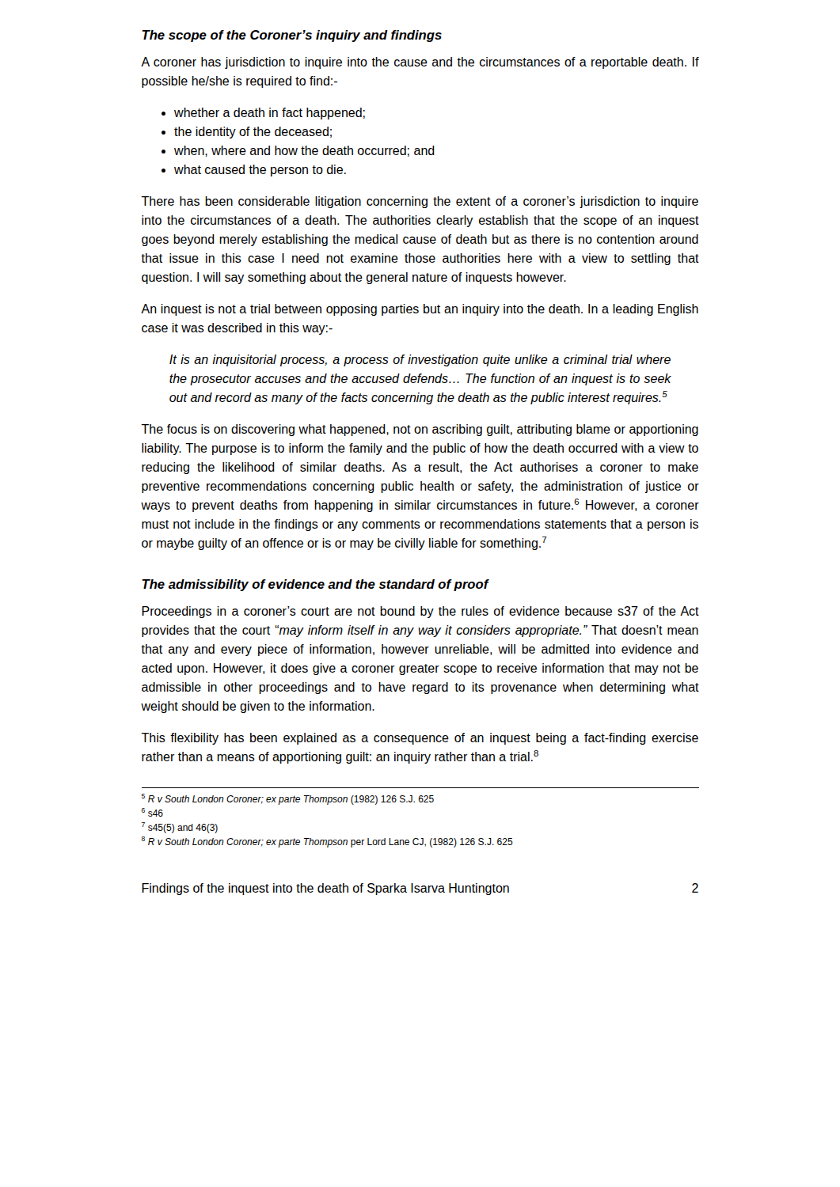The scope of the Coroner’s inquiry and findings
A coroner has jurisdiction to inquire into the cause and the circumstances of a reportable death. If possible he/she is required to find:-
whether a death in fact happened;
the identity of the deceased;
when, where and how the death occurred; and
what caused the person to die.
There has been considerable litigation concerning the extent of a coroner’s jurisdiction to inquire into the circumstances of a death. The authorities clearly establish that the scope of an inquest goes beyond merely establishing the medical cause of death but as there is no contention around that issue in this case I need not examine those authorities here with a view to settling that question. I will say something about the general nature of inquests however.
An inquest is not a trial between opposing parties but an inquiry into the death. In a leading English case it was described in this way:-
It is an inquisitorial process, a process of investigation quite unlike a criminal trial where the prosecutor accuses and the accused defends… The function of an inquest is to seek out and record as many of the facts concerning the death as the public interest requires.5
The focus is on discovering what happened, not on ascribing guilt, attributing blame or apportioning liability. The purpose is to inform the family and the public of how the death occurred with a view to reducing the likelihood of similar deaths. As a result, the Act authorises a coroner to make preventive recommendations concerning public health or safety, the administration of justice or ways to prevent deaths from happening in similar circumstances in future.6 However, a coroner must not include in the findings or any comments or recommendations statements that a person is or maybe guilty of an offence or is or may be civilly liable for something.7
The admissibility of evidence and the standard of proof
Proceedings in a coroner’s court are not bound by the rules of evidence because s37 of the Act provides that the court “may inform itself in any way it considers appropriate.” That doesn’t mean that any and every piece of information, however unreliable, will be admitted into evidence and acted upon. However, it does give a coroner greater scope to receive information that may not be admissible in other proceedings and to have regard to its provenance when determining what weight should be given to the information.
This flexibility has been explained as a consequence of an inquest being a fact-finding exercise rather than a means of apportioning guilt: an inquiry rather than a trial.8
5 R v South London Coroner; ex parte Thompson (1982) 126 S.J. 625
6 s46
7 s45(5) and 46(3)
8 R v South London Coroner; ex parte Thompson per Lord Lane CJ, (1982) 126 S.J. 625
Findings of the inquest into the death of Sparka Isarva Huntington 2